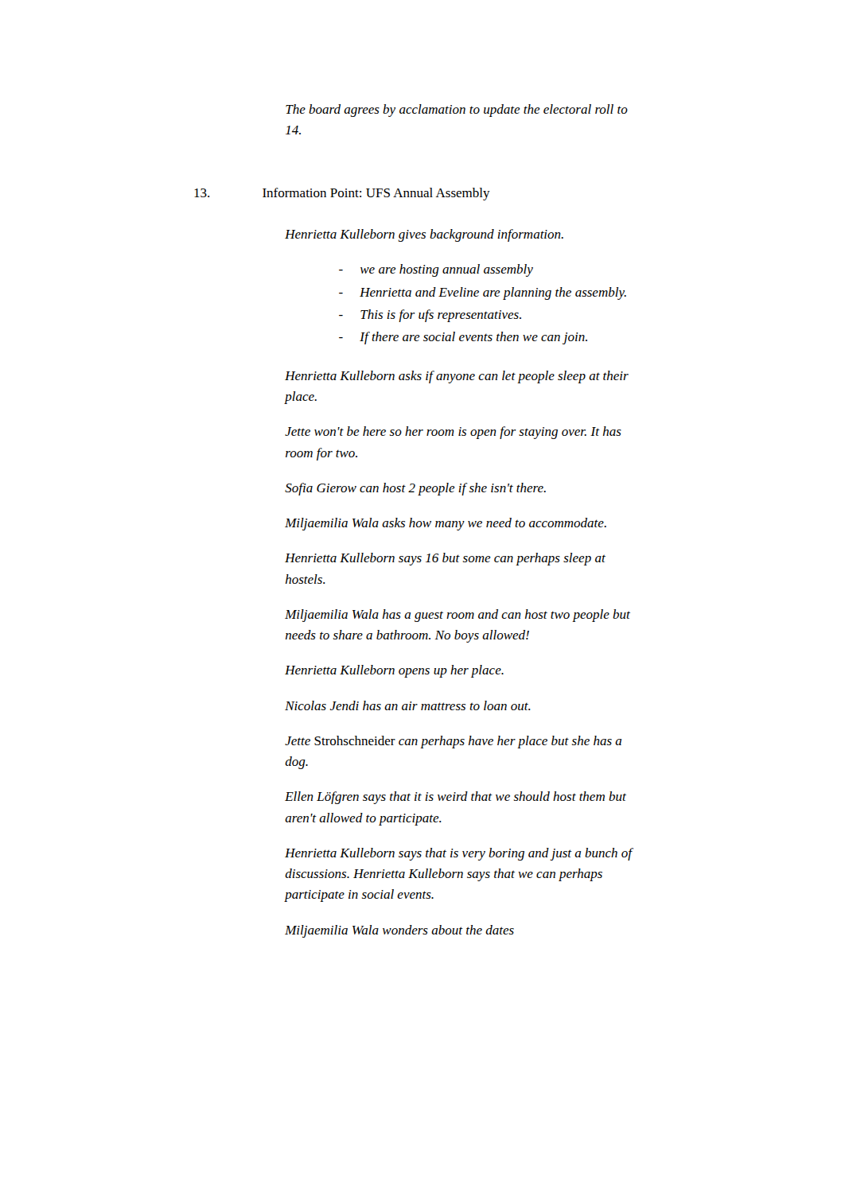The board agrees by acclamation to update the electoral roll to 14.
13.
Information Point: UFS Annual Assembly
Henrietta Kulleborn gives background information.
we are hosting annual assembly
Henrietta and Eveline are planning the assembly.
This is for ufs representatives.
If there are social events then we can join.
Henrietta Kulleborn asks if anyone can let people sleep at their place.
Jette won't be here so her room is open for staying over. It has room for two.
Sofia Gierow can host 2 people if she isn't there.
Miljaemilia Wala asks how many we need to accommodate.
Henrietta Kulleborn says 16 but some can perhaps sleep at hostels.
Miljaemilia Wala has a guest room and can host two people but needs to share a bathroom. No boys allowed!
Henrietta Kulleborn opens up her place.
Nicolas Jendi has an air mattress to loan out.
Jette Strohschneider can perhaps have her place but she has a dog.
Ellen Löfgren says that it is weird that we should host them but aren't allowed to participate.
Henrietta Kulleborn says that is very boring and just a bunch of discussions. Henrietta Kulleborn says that we can perhaps participate in social events.
Miljaemilia Wala wonders about the dates